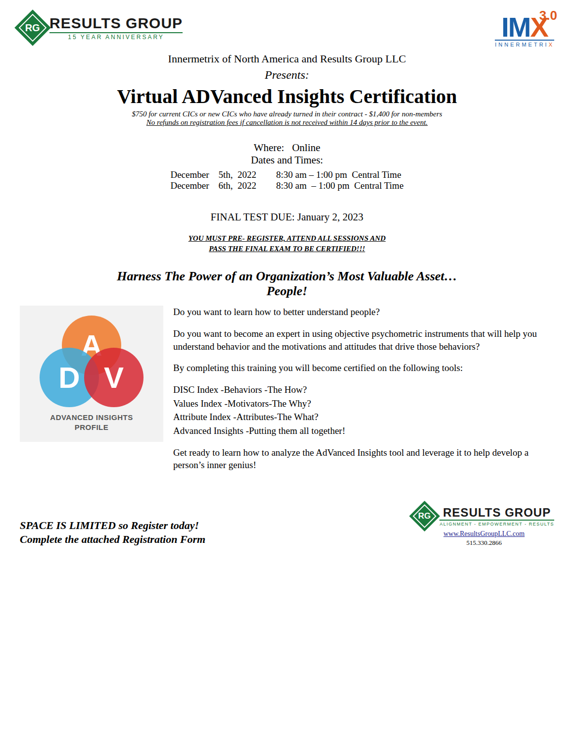RG
RESULTS GROUP
15 YEAR ANNIVERSARY
3.0
IMX
INNERMETRIX
Innermetrix of North America and Results Group LLC
Presents:
Virtual ADVanced Insights Certification
$750 for current CICs or new CICs who have already turned in their contract - $1,400 for non-members
No refunds on registration fees if cancellation is not received within 14 days prior to the event.
Where: Online
Dates and Times:
December 5th, 2022
December 6th, 2022
8:30 am – 1:00 pm Central Time
8:30 am – 1:00 pm Central Time
FINAL TEST DUE: January 2, 2023
YOU MUST PRE- REGISTER, ATTEND ALL SESSIONS AND
PASS THE FINAL EXAM TO BE CERTIFIED!!!
Harness The Power of an Organization’s Most Valuable Asset…
People!
A
D
V
ADVANCED INSIGHTS
PROFILE
Do you want to learn how to better understand people?
Do you want to become an expert in using objective psychometric instruments that will help you understand behavior and the motivations and attitudes that drive those behaviors?
By completing this training you will become certified on the following tools:
DISC Index -Behaviors -The How?
Values Index -Motivators-The Why?
Attribute Index -Attributes-The What?
Advanced Insights -Putting them all together!
Get ready to learn how to analyze the AdVanced Insights tool and leverage it to help develop a person’s inner genius!
SPACE IS LIMITED so Register today!
Complete the attached Registration Form
RG
RESULTS GROUP
ALIGNMENT - EMPOWERMENT - RESULTS
www.ResultsGroupLLC.com
515.330.2866